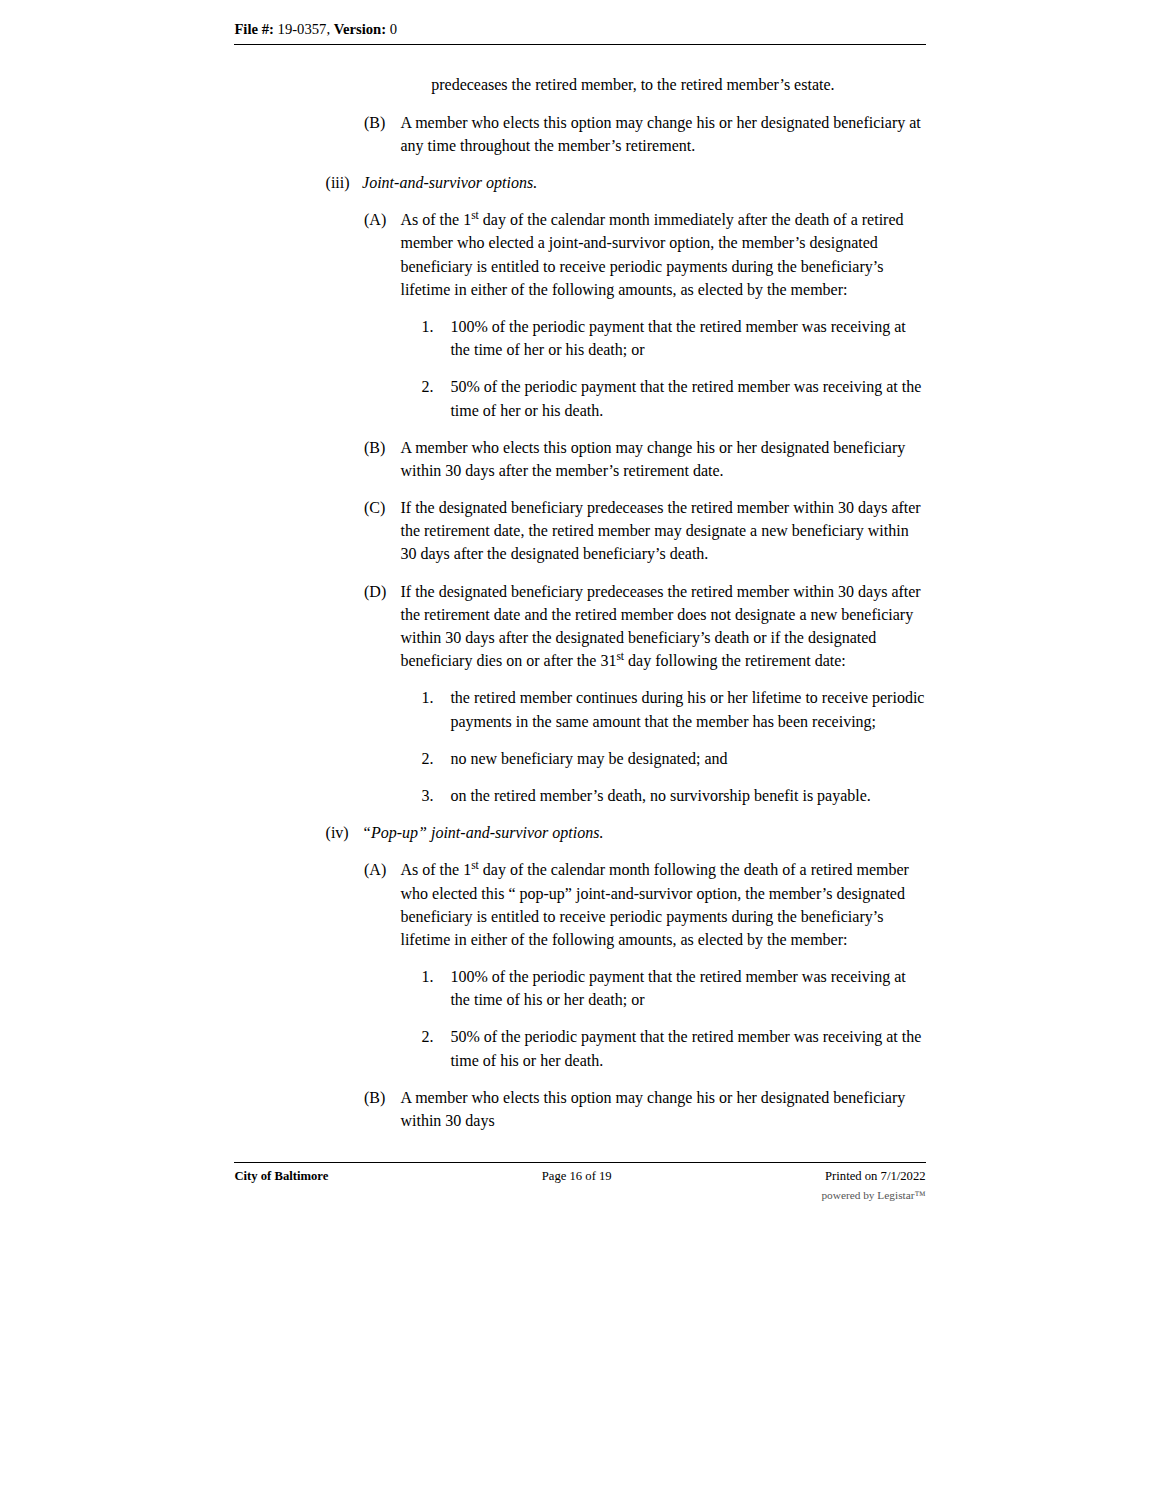File #: 19-0357, Version: 0
predeceases the retired member, to the retired member’s estate.
(B)
A member who elects this option may change his or her designated beneficiary at any time throughout the member’s retirement.
(iii)
Joint-and-survivor options.
(A)
As of the 1st day of the calendar month immediately after the death of a retired member who elected a joint-and-survivor option, the member’s designated beneficiary is entitled to receive periodic payments during the beneficiary’s lifetime in either of the following amounts, as elected by the member:
1.
100% of the periodic payment that the retired member was receiving at the time of her or his death; or
2.
50% of the periodic payment that the retired member was receiving at the time of her or his death.
(B)
A member who elects this option may change his or her designated beneficiary within 30 days after the member’s retirement date.
(C)
If the designated beneficiary predeceases the retired member within 30 days after the retirement date, the retired member may designate a new beneficiary within 30 days after the designated beneficiary’s death.
(D)
If the designated beneficiary predeceases the retired member within 30 days after the retirement date and the retired member does not designate a new beneficiary within 30 days after the designated beneficiary’s death or if the designated beneficiary dies on or after the 31st day following the retirement date:
1.
the retired member continues during his or her lifetime to receive periodic payments in the same amount that the member has been receiving;
2.
no new beneficiary may be designated; and
3.
on the retired member’s death, no survivorship benefit is payable.
(iv)
“Pop-up” joint-and-survivor options.
(A)
As of the 1st day of the calendar month following the death of a retired member who elected this “ pop-up” joint-and-survivor option, the member’s designated beneficiary is entitled to receive periodic payments during the beneficiary’s lifetime in either of the following amounts, as elected by the member:
1.
100% of the periodic payment that the retired member was receiving at the time of his or her death; or
2.
50% of the periodic payment that the retired member was receiving at the time of his or her death.
(B)
A member who elects this option may change his or her designated beneficiary within 30 days
City of Baltimore
Page 16 of 19
Printed on 7/1/2022
powered by Legistar™